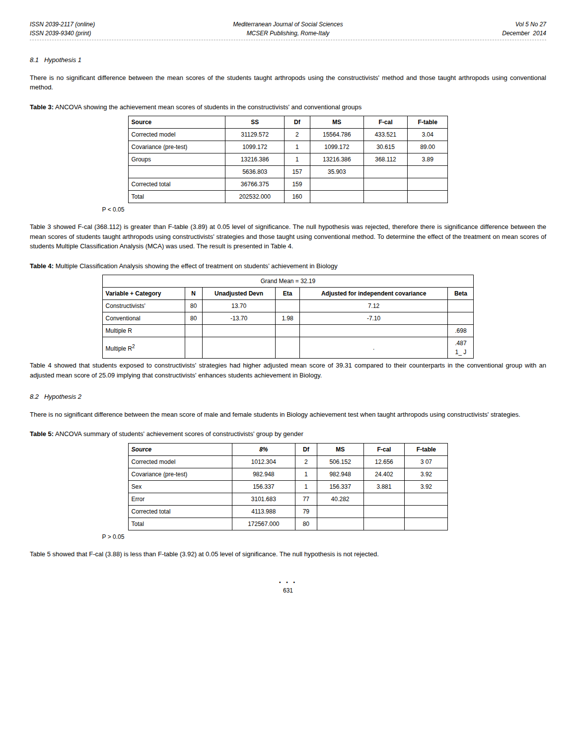ISSN 2039-2117 (online)
ISSN 2039-9340 (print)
Mediterranean Journal of Social Sciences
MCSER Publishing, Rome-Italy
Vol 5 No 27
December 2014
8.1 Hypothesis 1
There is no significant difference between the mean scores of the students taught arthropods using the constructivists' method and those taught arthropods using conventional method.
Table 3: ANCOVA showing the achievement mean scores of students in the constructivists' and conventional groups
| Source | SS | Df | MS | F-cal | F-table |
| --- | --- | --- | --- | --- | --- |
| Corrected model | 31129.572 | 2 | 15564.786 | 433.521 | 3.04 |
| Covariance (pre-test) | 1099.172 | 1 | 1099.172 | 30.615 | 89.00 |
| Groups | 13216.386 | 1 | 13216.386 | 368.112 | 3.89 |
| | 5636.803 | 157 | 35.903 | | |
| Corrected total | 36766.375 | 159 | | | |
| Total | 202532.000 | 160 | | | |
P < 0.05
Table 3 showed F-cal (368.112) is greater than F-table (3.89) at 0.05 level of significance. The null hypothesis was rejected, therefore there is significance difference between the mean scores of students taught arthropods using constructivists' strategies and those taught using conventional method. To determine the effect of the treatment on mean scores of students Multiple Classification Analysis (MCA) was used. The result is presented in Table 4.
Table 4: Multiple Classification Analysis showing the effect of treatment on students’ achievement in Biology
| Grand Mean = 32.19 |
| Variable + Category | N | Unadjusted Devn | Eta | Adjusted for independent covariance | Beta |
| Constructivists' | 80 | 13.70 | | 7.12 | |
| Conventional | 80 | -13.70 | 1.98 | -7.10 | |
| Multiple R | | | | | .698 |
| Multiple R 2 | | | | . | .487 1_ J |
Table 4 showed that students exposed to constructivists' strategies had higher adjusted mean score of 39.31 compared to their counterparts in the conventional group with an adjusted mean score of 25.09 implying that constructivists' enhances students achievement in Biology.
8.2 Hypothesis 2
There is no significant difference between the mean score of male and female students in Biology achievement test when taught arthropods using constructivists' strategies.
Table 5: ANCOVA summary of students' achievement scores of constructivists' group by gender
| Source | 8% | Df | MS | F-cal | F-table |
| --- | --- | --- | --- | --- | --- |
| Corrected model | 1012.304 | 2 | 506.152 | 12.656 | 3 07 |
| Covariance (pre-test) | 982.948 | 1 | 982.948 | 24.402 | 3.92 |
| Sex | 156.337 | 1 | 156.337 | 3.881 | 3.92 |
| Error | 3101.683 | 77 | 40.282 | | |
| Corrected total | 4113.988 | 79 | | | |
| Total | 172567.000 | 80 | | | |
P > 0.05
Table 5 showed that F-cal (3.88) is less than F-table (3.92) at 0.05 level of significance. The null hypothesis is not rejected.
• • •
631